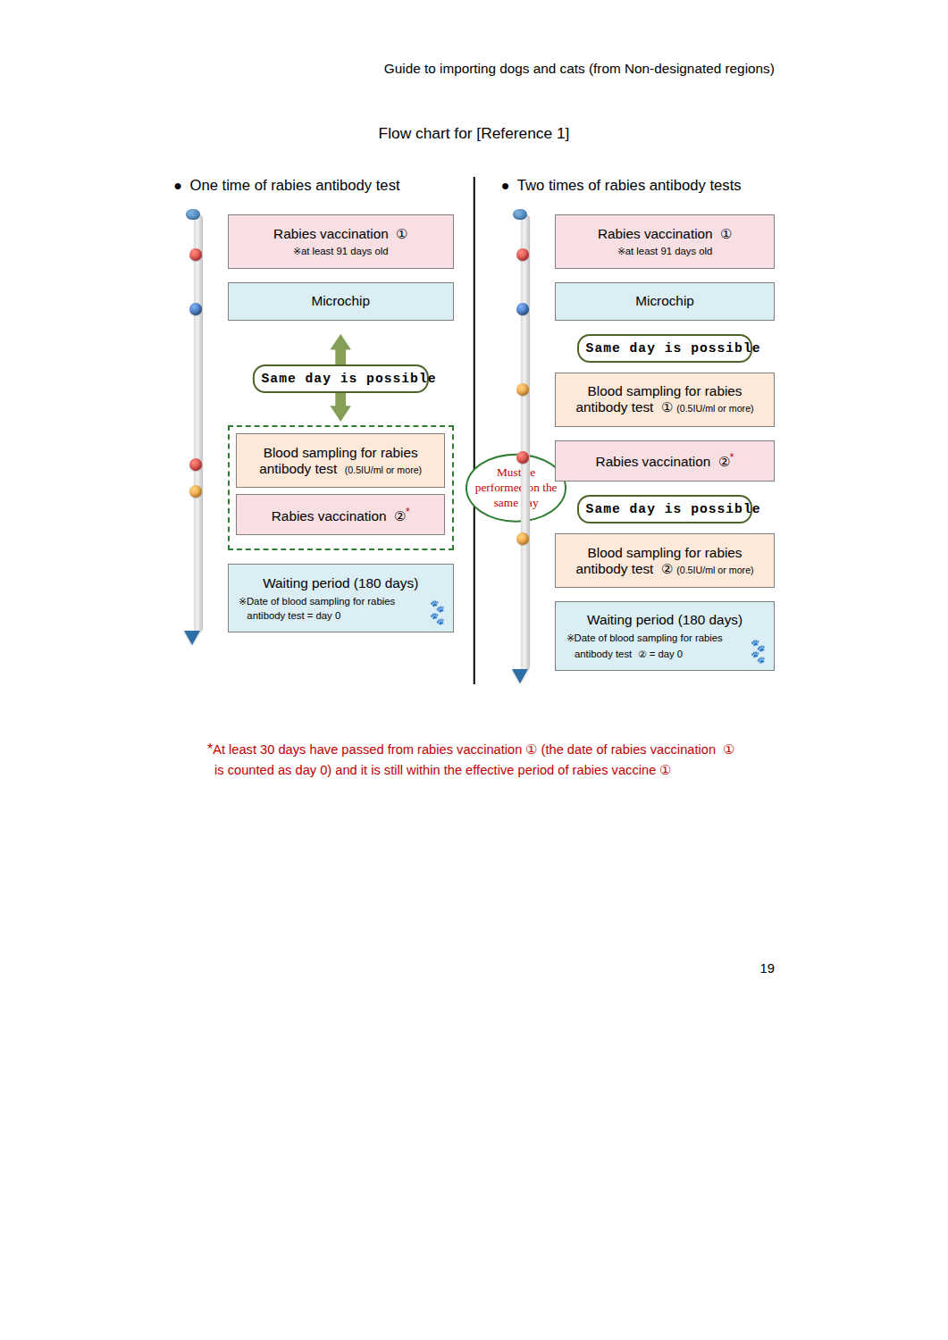Guide to importing dogs and cats (from Non-designated regions)
Flow chart for [Reference 1]
● One time of rabies antibody test
Rabies vaccination ①
※at least 91 days old
Microchip
Same day is possible
Blood sampling for rabies
antibody test (0.5IU/ml or more)
Rabies vaccination ②*
Must be performed on the same day
Waiting period (180 days)
※Date of blood sampling for rabies
antibody test = day 0
🐾
🐾
● Two times of rabies antibody tests
Rabies vaccination ①
※at least 91 days old
Microchip
Same day is possible
Blood sampling for rabies
antibody test ① (0.5IU/ml or more)
Rabies vaccination ②*
Same day is possible
Blood sampling for rabies
antibody test ② (0.5IU/ml or more)
Waiting period (180 days)
※Date of blood sampling for rabies
antibody test ② = day 0
🐾
🐾
*At least 30 days have passed from rabies vaccination ① (the date of rabies vaccination ①
is counted as day 0) and it is still within the effective period of rabies vaccine ①
19